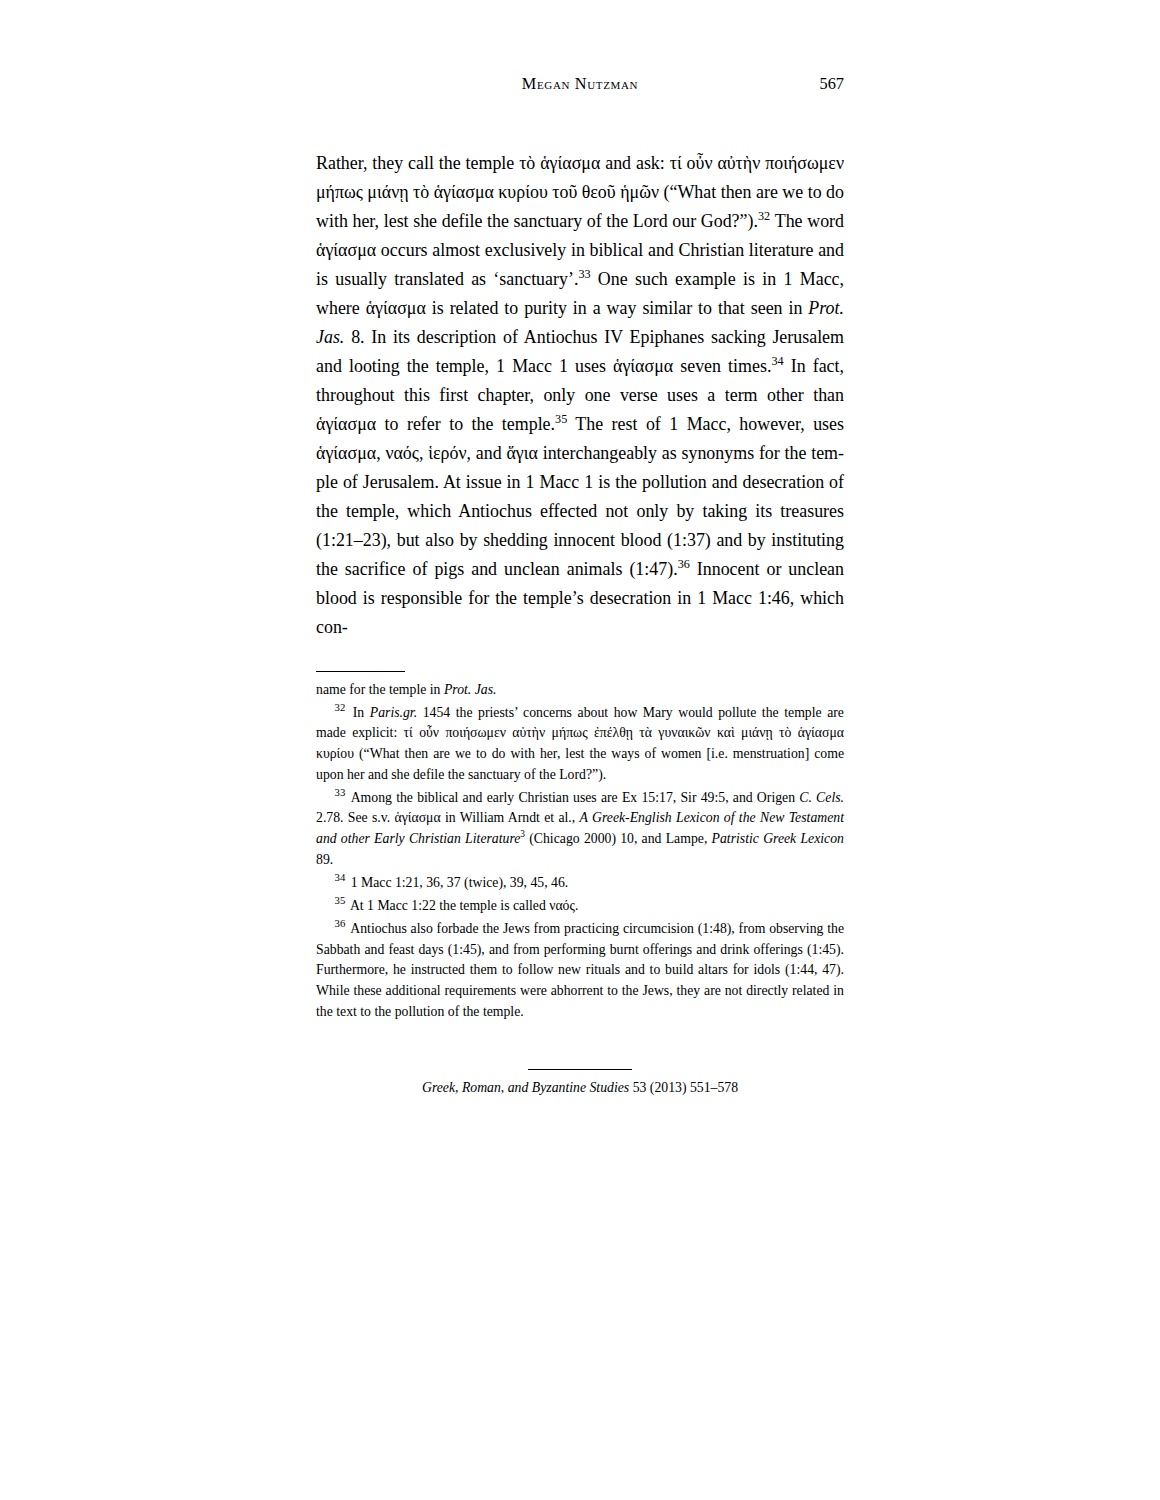Megan Nutzman 567
Rather, they call the temple τὸ ἁγίασμα and ask: τί οὖν αὐτὴν ποιήσωμεν μήπως μιάνῃ τὸ ἁγίασμα κυρίου τοῦ θεοῦ ἡμῶν (“What then are we to do with her, lest she defile the sanctuary of the Lord our God?”).32 The word ἁγίασμα occurs almost exclusively in biblical and Christian literature and is usually translated as ‘sanctuary’.33 One such example is in 1 Macc, where ἁγίασμα is related to purity in a way similar to that seen in Prot. Jas. 8. In its description of Antiochus IV Epiphanes sacking Jerusalem and looting the temple, 1 Macc 1 uses ἁγίασμα seven times.34 In fact, throughout this first chapter, only one verse uses a term other than ἁγίασμα to refer to the temple.35 The rest of 1 Macc, however, uses ἁγίασμα, ναός, ἱερόν, and ἅγια interchangeably as synonyms for the temple of Jerusalem. At issue in 1 Macc 1 is the pollution and desecration of the temple, which Antiochus effected not only by taking its treasures (1:21–23), but also by shedding innocent blood (1:37) and by instituting the sacrifice of pigs and unclean animals (1:47).36 Innocent or unclean blood is responsible for the temple’s desecration in 1 Macc 1:46, which con-
name for the temple in Prot. Jas.
32 In Paris.gr. 1454 the priests’ concerns about how Mary would pollute the temple are made explicit: τί οὖν ποιήσωμεν αὐτὴν μήπως ἐπέλθῃ τὰ γυναικῶν καὶ μιάνῃ τὸ ἁγίασμα κυρίου (“What then are we to do with her, lest the ways of women [i.e. menstruation] come upon her and she defile the sanctuary of the Lord?”).
33 Among the biblical and early Christian uses are Ex 15:17, Sir 49:5, and Origen C. Cels. 2.78. See s.v. ἁγίασμα in William Arndt et al., A Greek-English Lexicon of the New Testament and other Early Christian Literature3 (Chicago 2000) 10, and Lampe, Patristic Greek Lexicon 89.
34 1 Macc 1:21, 36, 37 (twice), 39, 45, 46.
35 At 1 Macc 1:22 the temple is called ναός.
36 Antiochus also forbade the Jews from practicing circumcision (1:48), from observing the Sabbath and feast days (1:45), and from performing burnt offerings and drink offerings (1:45). Furthermore, he instructed them to follow new rituals and to build altars for idols (1:44, 47). While these additional requirements were abhorrent to the Jews, they are not directly related in the text to the pollution of the temple.
Greek, Roman, and Byzantine Studies 53 (2013) 551–578